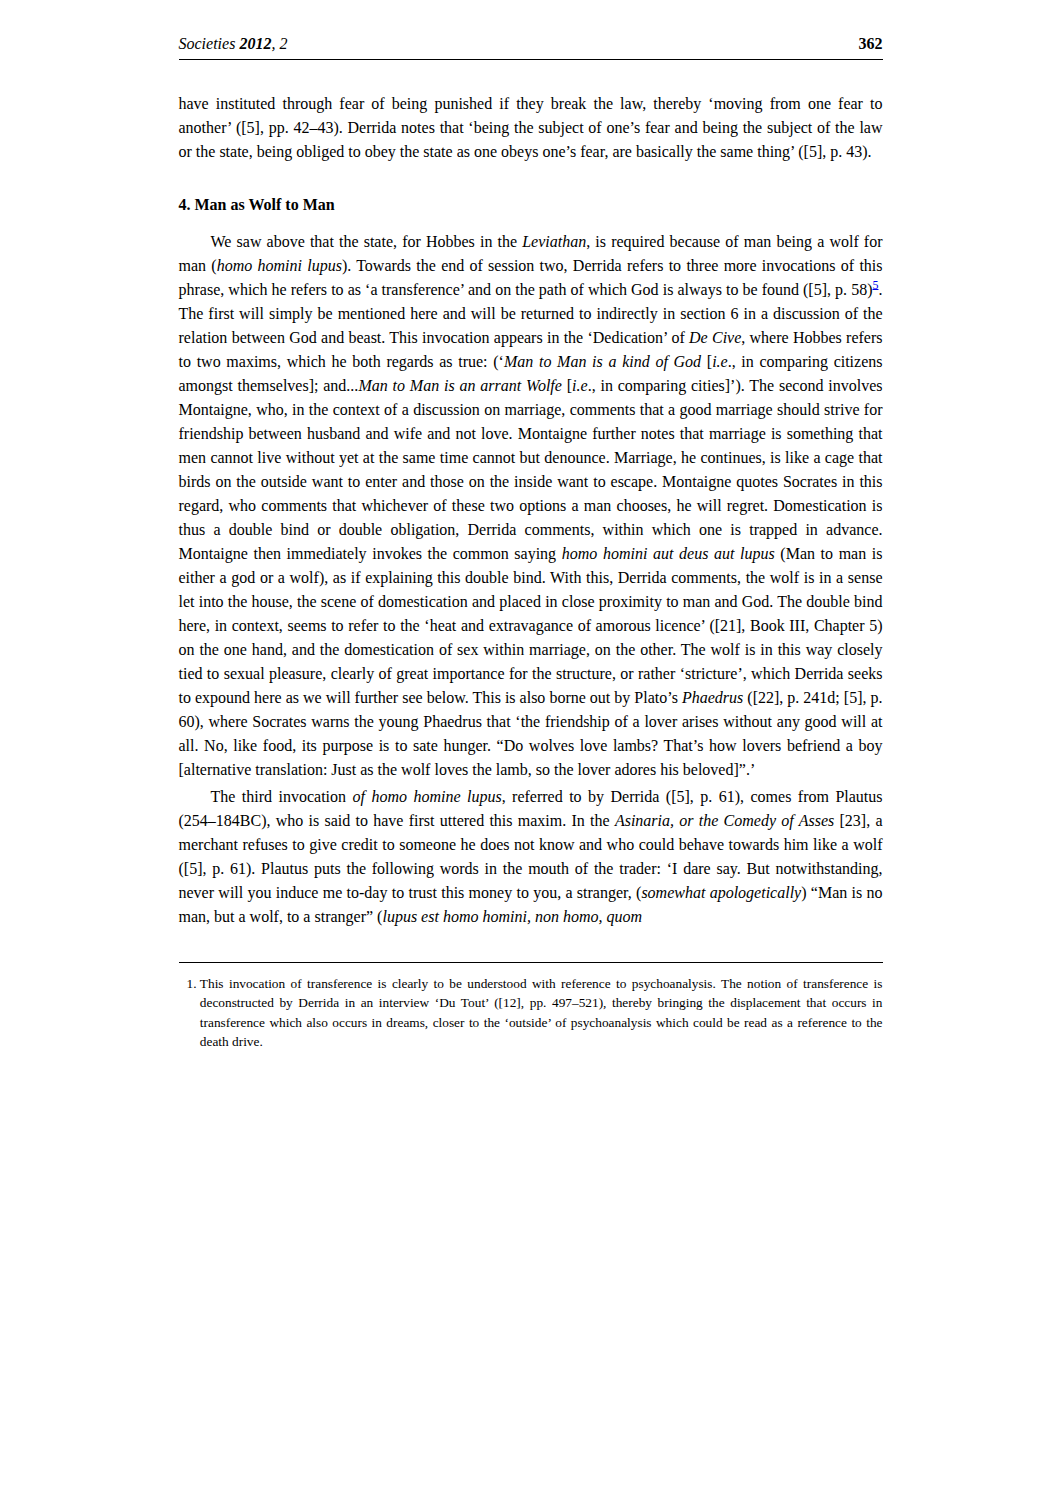Societies 2012, 2 362
have instituted through fear of being punished if they break the law, thereby ‘moving from one fear to another’ ([5], pp. 42–43). Derrida notes that ‘being the subject of one’s fear and being the subject of the law or the state, being obliged to obey the state as one obeys one’s fear, are basically the same thing’ ([5], p. 43).
4. Man as Wolf to Man
We saw above that the state, for Hobbes in the Leviathan, is required because of man being a wolf for man (homo homini lupus). Towards the end of session two, Derrida refers to three more invocations of this phrase, which he refers to as ‘a transference’ and on the path of which God is always to be found ([5], p. 58)5. The first will simply be mentioned here and will be returned to indirectly in section 6 in a discussion of the relation between God and beast. This invocation appears in the ‘Dedication’ of De Cive, where Hobbes refers to two maxims, which he both regards as true: (‘Man to Man is a kind of God [i.e., in comparing citizens amongst themselves]; and...Man to Man is an arrant Wolfe [i.e., in comparing cities]’). The second involves Montaigne, who, in the context of a discussion on marriage, comments that a good marriage should strive for friendship between husband and wife and not love. Montaigne further notes that marriage is something that men cannot live without yet at the same time cannot but denounce. Marriage, he continues, is like a cage that birds on the outside want to enter and those on the inside want to escape. Montaigne quotes Socrates in this regard, who comments that whichever of these two options a man chooses, he will regret. Domestication is thus a double bind or double obligation, Derrida comments, within which one is trapped in advance. Montaigne then immediately invokes the common saying homo homini aut deus aut lupus (Man to man is either a god or a wolf), as if explaining this double bind. With this, Derrida comments, the wolf is in a sense let into the house, the scene of domestication and placed in close proximity to man and God. The double bind here, in context, seems to refer to the ‘heat and extravagance of amorous licence’ ([21], Book III, Chapter 5) on the one hand, and the domestication of sex within marriage, on the other. The wolf is in this way closely tied to sexual pleasure, clearly of great importance for the structure, or rather ‘stricture’, which Derrida seeks to expound here as we will further see below. This is also borne out by Plato’s Phaedrus ([22], p. 241d; [5], p. 60), where Socrates warns the young Phaedrus that ‘the friendship of a lover arises without any good will at all. No, like food, its purpose is to sate hunger. “Do wolves love lambs? That’s how lovers befriend a boy [alternative translation: Just as the wolf loves the lamb, so the lover adores his beloved]”.’
The third invocation of homo homine lupus, referred to by Derrida ([5], p. 61), comes from Plautus (254–184BC), who is said to have first uttered this maxim. In the Asinaria, or the Comedy of Asses [23], a merchant refuses to give credit to someone he does not know and who could behave towards him like a wolf ([5], p. 61). Plautus puts the following words in the mouth of the trader: ‘I dare say. But notwithstanding, never will you induce me to-day to trust this money to you, a stranger, (somewhat apologetically) “Man is no man, but a wolf, to a stranger” (lupus est homo homini, non homo, quom
This invocation of transference is clearly to be understood with reference to psychoanalysis. The notion of transference is deconstructed by Derrida in an interview ‘Du Tout’ ([12], pp. 497–521), thereby bringing the displacement that occurs in transference which also occurs in dreams, closer to the ‘outside’ of psychoanalysis which could be read as a reference to the death drive.